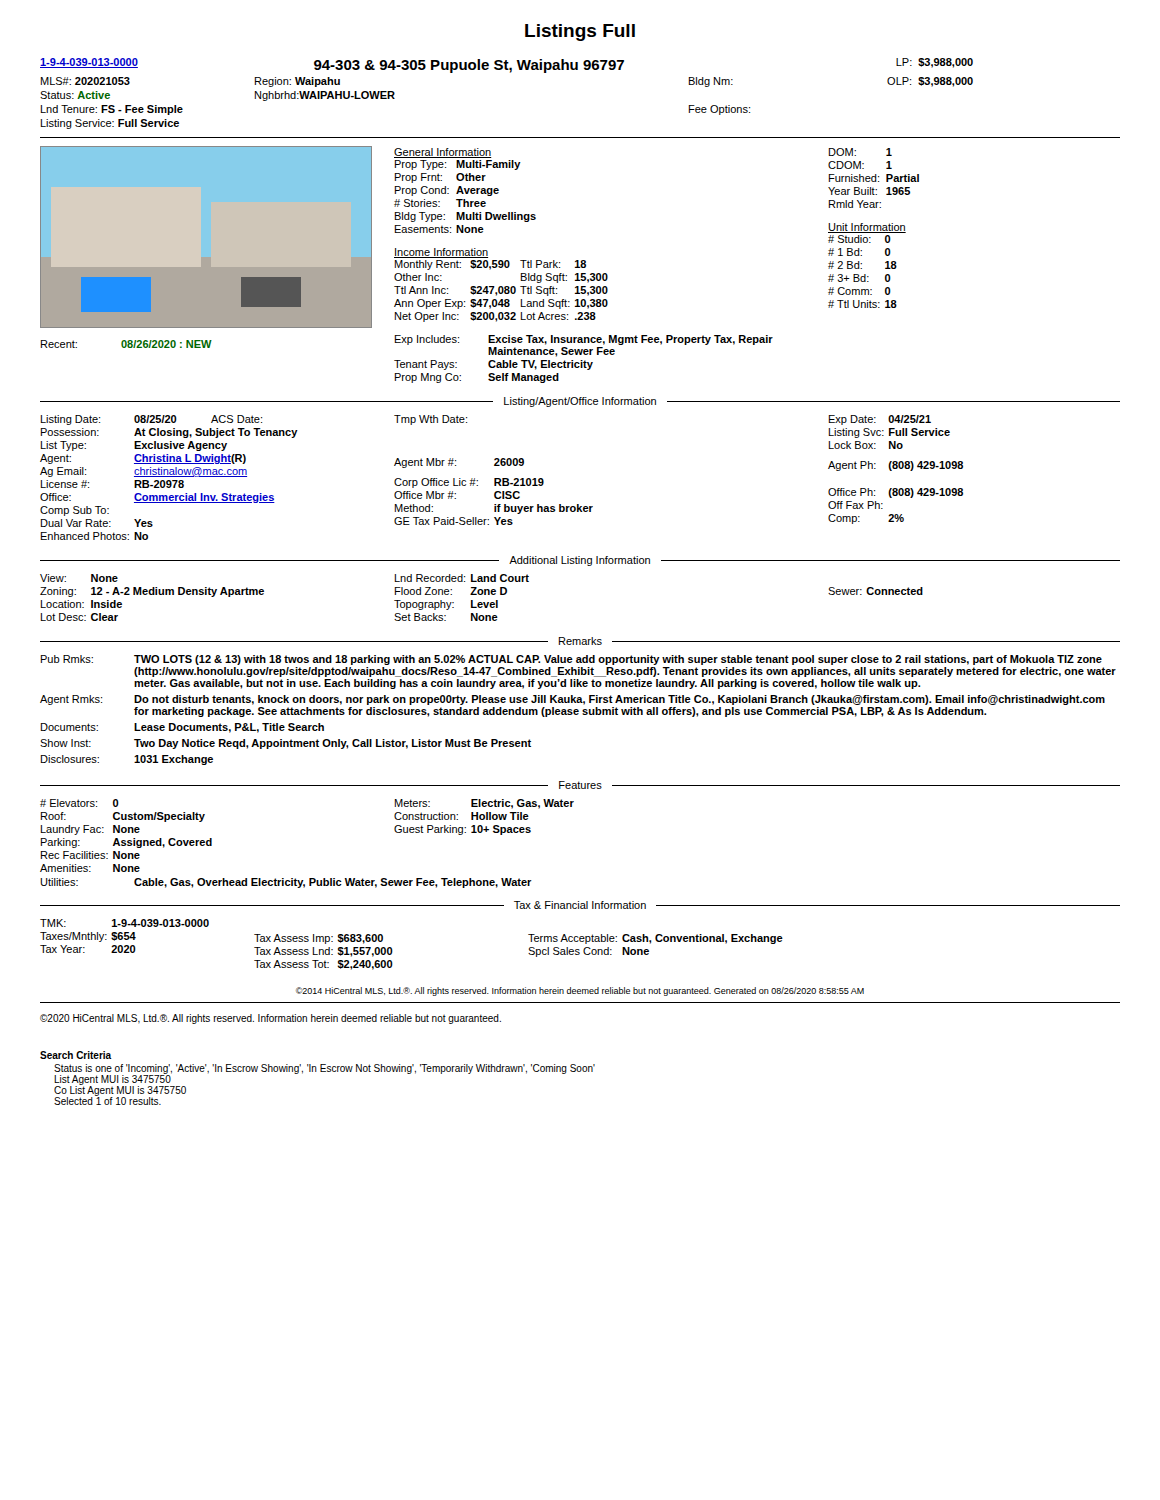Listings Full
| 1-9-4-039-013-0000 | 94-303 & 94-305 Pupuole St, Waipahu 96797 | | LP: | $3,988,000 |
| MLS#: 202021053 | Region: Waipahu | Bldg Nm: | OLP: | $3,988,000 |
| Status: Active | Nghbrhd: WAIPAHU-LOWER | | | |
| Lnd Tenure: FS - Fee Simple | | Fee Options: | | |
| Listing Service: Full Service | | | | |
| Recent: 08/26/2020 : NEW | General Information / Prop Type: / Multi-Family / / Prop Frnt: / Other / / Prop Cond: / Average / / # Stories: / Three / / Bldg Type: / Multi Dwellings / / Easements: / None / Income Information / Monthly Rent: / $20,590 / Ttl Park: / 18 / / Other Inc: / / Bldg Sqft: / 15,300 / / Ttl Ann Inc: / $247,080 / Ttl Sqft: / 15,300 / / Ann Oper Exp: / $47,048 / Land Sqft: / 10,380 / / Net Oper Inc: / $200,032 / Lot Acres: / .238 / / Exp Includes: / Excise Tax, Insurance, Mgmt Fee, Property Tax, Repair Maintenance, Sewer Fee / / Tenant Pays: / Cable TV, Electricity / / Prop Mng Co: / Self Managed / | / DOM: / 1 / / CDOM: / 1 / / Furnished: / Partial / / Year Built: / 1965 / / Rmld Year: / / Unit Information / # Studio: / 0 / / # 1 Bd: / 0 / / # 2 Bd: / 18 / / # 3+ Bd: / 0 / / # Comm: / 0 / / # Ttl Units: / 18 / |
Listing/Agent/Office Information
| / Listing Date: / 08/25/20 / ACS Date: / / / Possession: / At Closing, Subject To Tenancy / / List Type: / Exclusive Agency / / Agent: / Christina L Dwight (R) / / Ag Email: / christinalow@mac.com / / License #: / RB-20978 / / Office: / Commercial Inv. Strategies / / Comp Sub To: / / / Dual Var Rate: / Yes / / Enhanced Photos: / No / | / Tmp Wth Date: / / / Agent Mbr #: / 26009 / / Corp Office Lic #: / RB-21019 / / Office Mbr #: / CISC / / Method: / if buyer has broker / / GE Tax Paid-Seller: / Yes / | / Exp Date: / 04/25/21 / / Listing Svc: / Full Service / / Lock Box: / No / / Agent Ph: / (808) 429-1098 / / Office Ph: / (808) 429-1098 / / Off Fax Ph: / / / Comp: / 2% / |
Additional Listing Information
| / View: / None / / Zoning: / 12 - A-2 Medium Density Apartme / / Location: / Inside / / Lot Desc: / Clear / | / Lnd Recorded: / Land Court / / Flood Zone: / Zone D / / Topography: / Level / / Set Backs: / None / | / Sewer: / Connected / |
Remarks
| Pub Rmks: | TWO LOTS (12 & 13) with 18 twos and 18 parking with an 5.02% ACTUAL CAP. Value add opportunity with super stable tenant pool super close to 2 rail stations, part of Mokuola TIZ zone (http://www.honolulu.gov/rep/site/dpptod/waipahu_docs/Reso_14-47_Combined_Exhibit__Reso.pdf). Tenant provides its own appliances, all units separately metered for electric, one water meter. Gas available, but not in use. Each building has a coin laundry area, if you’d like to monetize laundry. All parking is covered, hollow tile walk up. |
| Agent Rmks: | Do not disturb tenants, knock on doors, nor park on prope00rty. Please use Jill Kauka, First American Title Co., Kapiolani Branch (Jkauka@firstam.com). Email info@christinadwight.com for marketing package. See attachments for disclosures, standard addendum (please submit with all offers), and pls use Commercial PSA, LBP, & As Is Addendum. |
| Documents: | Lease Documents, P&L, Title Search |
| Show Inst: | Two Day Notice Reqd, Appointment Only, Call Listor, Listor Must Be Present |
| Disclosures: | 1031 Exchange |
Features
| / # Elevators: / 0 / / Roof: / Custom/Specialty / / Laundry Fac: / None / / Parking: / Assigned, Covered / / Rec Facilities: / None / / Amenities: / None / | / Meters: / Electric, Gas, Water / / Construction: / Hollow Tile / / Guest Parking: / 10+ Spaces / |
| Utilities: | Cable, Gas, Overhead Electricity, Public Water, Sewer Fee, Telephone, Water |
Tax & Financial Information
| / TMK: / 1-9-4-039-013-0000 / / Taxes/Mnthly: / $654 / / Tax Year: / 2020 / | / Tax Assess Imp: / $683,600 / / Tax Assess Lnd: / $1,557,000 / / Tax Assess Tot: / $2,240,600 / | / Terms Acceptable: / Cash, Conventional, Exchange / / Spcl Sales Cond: / None / |
©2014 HiCentral MLS, Ltd.®. All rights reserved. Information herein deemed reliable but not guaranteed. Generated on 08/26/2020 8:58:55 AM
©2020 HiCentral MLS, Ltd.®. All rights reserved. Information herein deemed reliable but not guaranteed.
Search Criteria
Status is one of 'Incoming', 'Active', 'In Escrow Showing', 'In Escrow Not Showing', 'Temporarily Withdrawn', 'Coming Soon'
List Agent MUI is 3475750
Co List Agent MUI is 3475750
Selected 1 of 10 results.